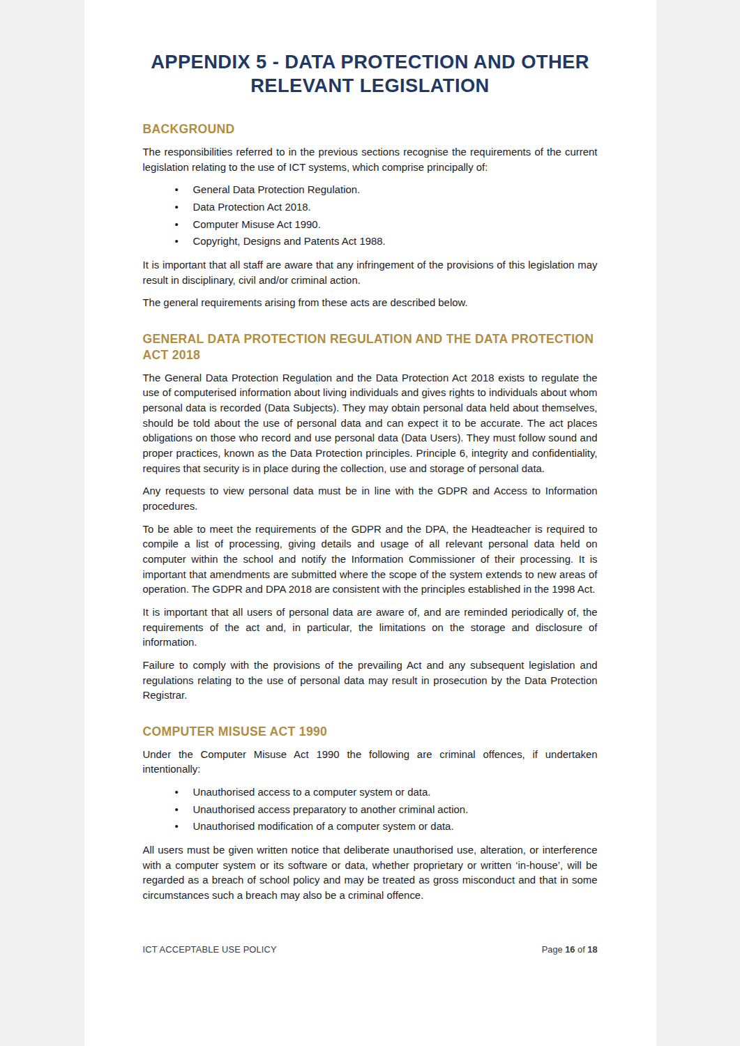Appendix 5 - Data Protection and Other Relevant Legislation
Background
The responsibilities referred to in the previous sections recognise the requirements of the current legislation relating to the use of ICT systems, which comprise principally of:
General Data Protection Regulation.
Data Protection Act 2018.
Computer Misuse Act 1990.
Copyright, Designs and Patents Act 1988.
It is important that all staff are aware that any infringement of the provisions of this legislation may result in disciplinary, civil and/or criminal action.
The general requirements arising from these acts are described below.
General Data Protection Regulation and the Data Protection Act 2018
The General Data Protection Regulation and the Data Protection Act 2018 exists to regulate the use of computerised information about living individuals and gives rights to individuals about whom personal data is recorded (Data Subjects). They may obtain personal data held about themselves, should be told about the use of personal data and can expect it to be accurate. The act places obligations on those who record and use personal data (Data Users). They must follow sound and proper practices, known as the Data Protection principles. Principle 6, integrity and confidentiality, requires that security is in place during the collection, use and storage of personal data.
Any requests to view personal data must be in line with the GDPR and Access to Information procedures.
To be able to meet the requirements of the GDPR and the DPA, the Headteacher is required to compile a list of processing, giving details and usage of all relevant personal data held on computer within the school and notify the Information Commissioner of their processing. It is important that amendments are submitted where the scope of the system extends to new areas of operation. The GDPR and DPA 2018 are consistent with the principles established in the 1998 Act.
It is important that all users of personal data are aware of, and are reminded periodically of, the requirements of the act and, in particular, the limitations on the storage and disclosure of information.
Failure to comply with the provisions of the prevailing Act and any subsequent legislation and regulations relating to the use of personal data may result in prosecution by the Data Protection Registrar.
Computer Misuse Act 1990
Under the Computer Misuse Act 1990 the following are criminal offences, if undertaken intentionally:
Unauthorised access to a computer system or data.
Unauthorised access preparatory to another criminal action.
Unauthorised modification of a computer system or data.
All users must be given written notice that deliberate unauthorised use, alteration, or interference with a computer system or its software or data, whether proprietary or written ‘in-house’, will be regarded as a breach of school policy and may be treated as gross misconduct and that in some circumstances such a breach may also be a criminal offence.
ICT ACCEPTABLE USE POLICY Page 16 of 18